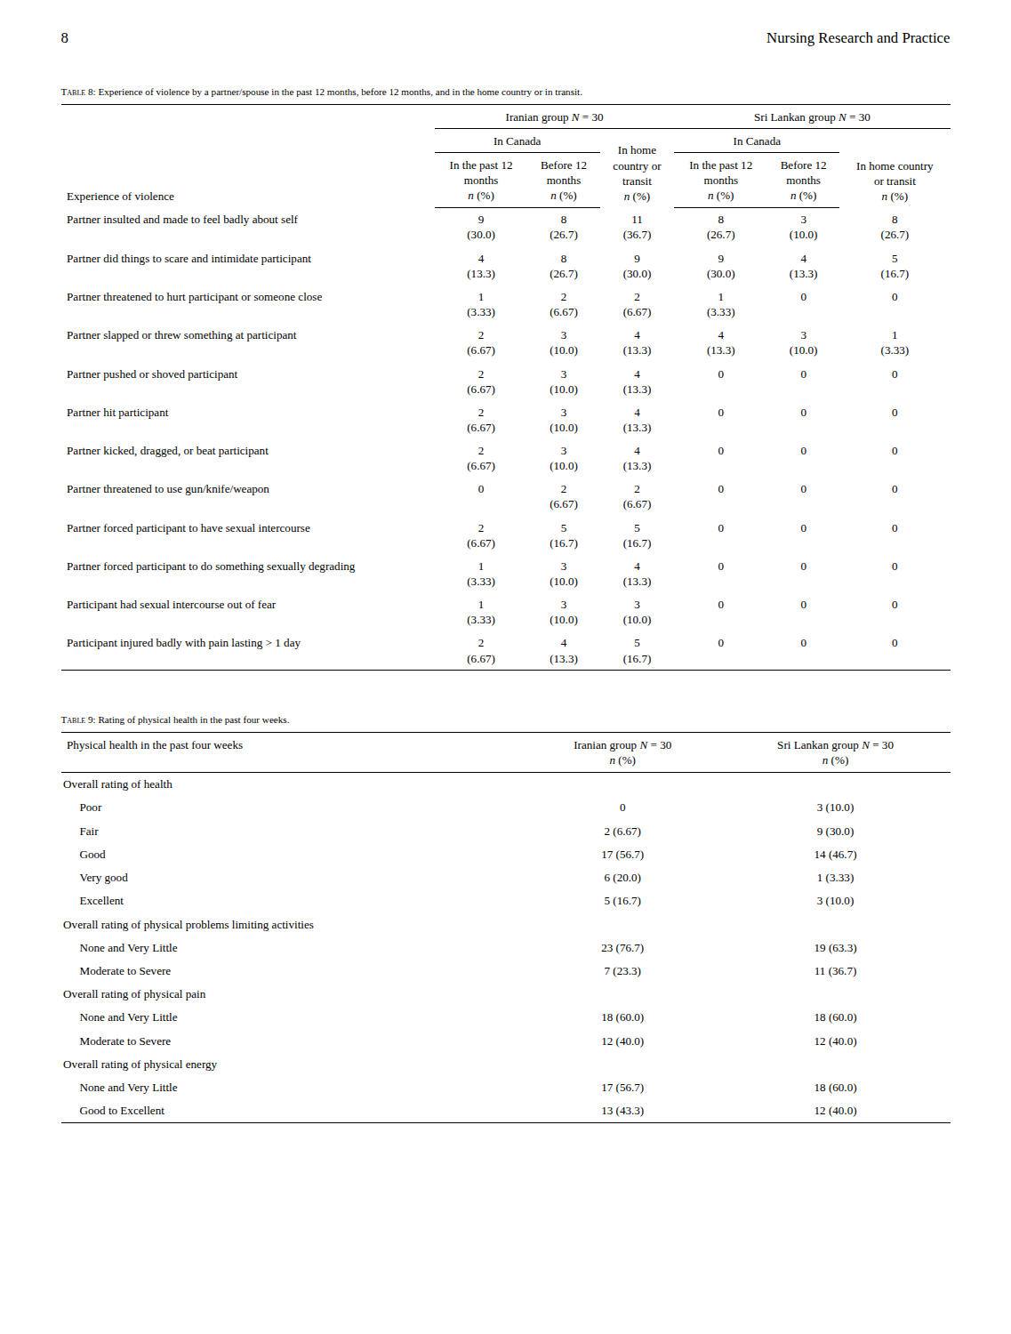8 Nursing Research and Practice
Table 8: Experience of violence by a partner/spouse in the past 12 months, before 12 months, and in the home country or in transit.
| Experience of violence | Iranian group N = 30 | Sri Lankan group N = 30 |
| --- | --- | --- |
| In Canada | In home country or transit n (%) | In Canada | In home country or transit n (%) |
| In the past 12 months n (%) | Before 12 months n (%) | In the past 12 months n (%) | Before 12 months n (%) |
| Partner insulted and made to feel badly about self | 9 (30.0) | 8 (26.7) | 11 (36.7) | 8 (26.7) | 3 (10.0) | 8 (26.7) |
| Partner did things to scare and intimidate participant | 4 (13.3) | 8 (26.7) | 9 (30.0) | 9 (30.0) | 4 (13.3) | 5 (16.7) |
| Partner threatened to hurt participant or someone close | 1 (3.33) | 2 (6.67) | 2 (6.67) | 1 (3.33) | 0 | 0 |
| Partner slapped or threw something at participant | 2 (6.67) | 3 (10.0) | 4 (13.3) | 4 (13.3) | 3 (10.0) | 1 (3.33) |
| Partner pushed or shoved participant | 2 (6.67) | 3 (10.0) | 4 (13.3) | 0 | 0 | 0 |
| Partner hit participant | 2 (6.67) | 3 (10.0) | 4 (13.3) | 0 | 0 | 0 |
| Partner kicked, dragged, or beat participant | 2 (6.67) | 3 (10.0) | 4 (13.3) | 0 | 0 | 0 |
| Partner threatened to use gun/knife/weapon | 0 | 2 (6.67) | 2 (6.67) | 0 | 0 | 0 |
| Partner forced participant to have sexual intercourse | 2 (6.67) | 5 (16.7) | 5 (16.7) | 0 | 0 | 0 |
| Partner forced participant to do something sexually degrading | 1 (3.33) | 3 (10.0) | 4 (13.3) | 0 | 0 | 0 |
| Participant had sexual intercourse out of fear | 1 (3.33) | 3 (10.0) | 3 (10.0) | 0 | 0 | 0 |
| Participant injured badly with pain lasting > 1 day | 2 (6.67) | 4 (13.3) | 5 (16.7) | 0 | 0 | 0 |
Table 9: Rating of physical health in the past four weeks.
| Physical health in the past four weeks | Iranian group N = 30 n (%) | Sri Lankan group N = 30 n (%) |
| --- | --- | --- |
| Overall rating of health | | |
| Poor | 0 | 3 (10.0) |
| Fair | 2 (6.67) | 9 (30.0) |
| Good | 17 (56.7) | 14 (46.7) |
| Very good | 6 (20.0) | 1 (3.33) |
| Excellent | 5 (16.7) | 3 (10.0) |
| Overall rating of physical problems limiting activities | | |
| None and Very Little | 23 (76.7) | 19 (63.3) |
| Moderate to Severe | 7 (23.3) | 11 (36.7) |
| Overall rating of physical pain | | |
| None and Very Little | 18 (60.0) | 18 (60.0) |
| Moderate to Severe | 12 (40.0) | 12 (40.0) |
| Overall rating of physical energy | | |
| None and Very Little | 17 (56.7) | 18 (60.0) |
| Good to Excellent | 13 (43.3) | 12 (40.0) |